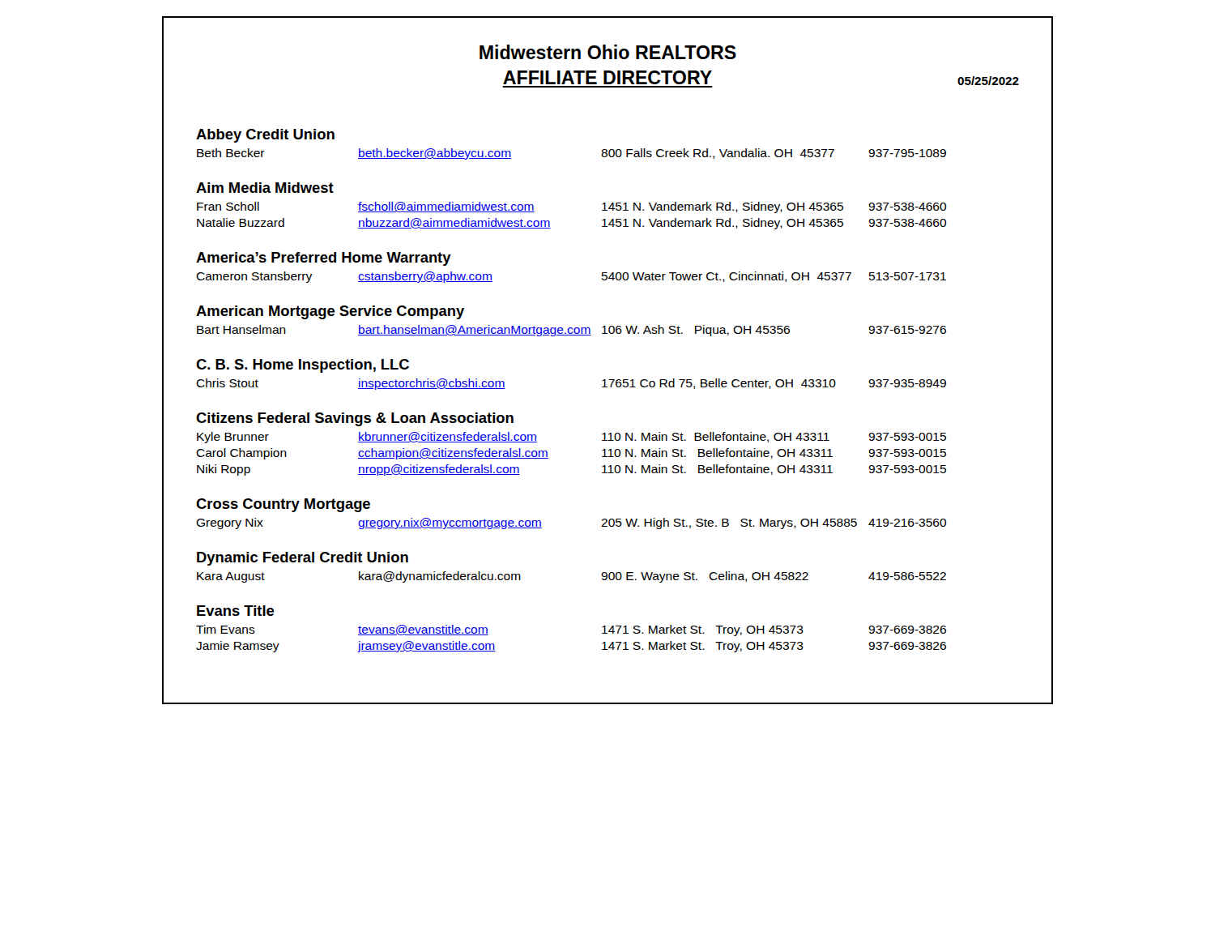Midwestern Ohio REALTORS
AFFILIATE DIRECTORY
05/25/2022
Abbey Credit Union
| Beth Becker | beth.becker@abbeycu.com | 800 Falls Creek Rd., Vandalia. OH 45377 | 937-795-1089 |
Aim Media Midwest
| Fran Scholl | fscholl@aimmediamidwest.com | 1451 N. Vandemark Rd., Sidney, OH 45365 | 937-538-4660 |
| Natalie Buzzard | nbuzzard@aimmediamidwest.com | 1451 N. Vandemark Rd., Sidney, OH 45365 | 937-538-4660 |
America’s Preferred Home Warranty
| Cameron Stansberry | cstansberry@aphw.com | 5400 Water Tower Ct., Cincinnati, OH 45377 | 513-507-1731 |
American Mortgage Service Company
| Bart Hanselman | bart.hanselman@AmericanMortgage.com | 106 W. Ash St. Piqua, OH 45356 | 937-615-9276 |
C. B. S. Home Inspection, LLC
| Chris Stout | inspectorchris@cbshi.com | 17651 Co Rd 75, Belle Center, OH 43310 | 937-935-8949 |
Citizens Federal Savings & Loan Association
| Kyle Brunner | kbrunner@citizensfederalsl.com | 110 N. Main St. Bellefontaine, OH 43311 | 937-593-0015 |
| Carol Champion | cchampion@citizensfederalsl.com | 110 N. Main St. Bellefontaine, OH 43311 | 937-593-0015 |
| Niki Ropp | nropp@citizensfederalsl.com | 110 N. Main St. Bellefontaine, OH 43311 | 937-593-0015 |
Cross Country Mortgage
| Gregory Nix | gregory.nix@myccmortgage.com | 205 W. High St., Ste. B St. Marys, OH 45885 | 419-216-3560 |
Dynamic Federal Credit Union
| Kara August | kara@dynamicfederalcu.com | 900 E. Wayne St. Celina, OH 45822 | 419-586-5522 |
Evans Title
| Tim Evans | tevans@evanstitle.com | 1471 S. Market St. Troy, OH 45373 | 937-669-3826 |
| Jamie Ramsey | jramsey@evanstitle.com | 1471 S. Market St. Troy, OH 45373 | 937-669-3826 |